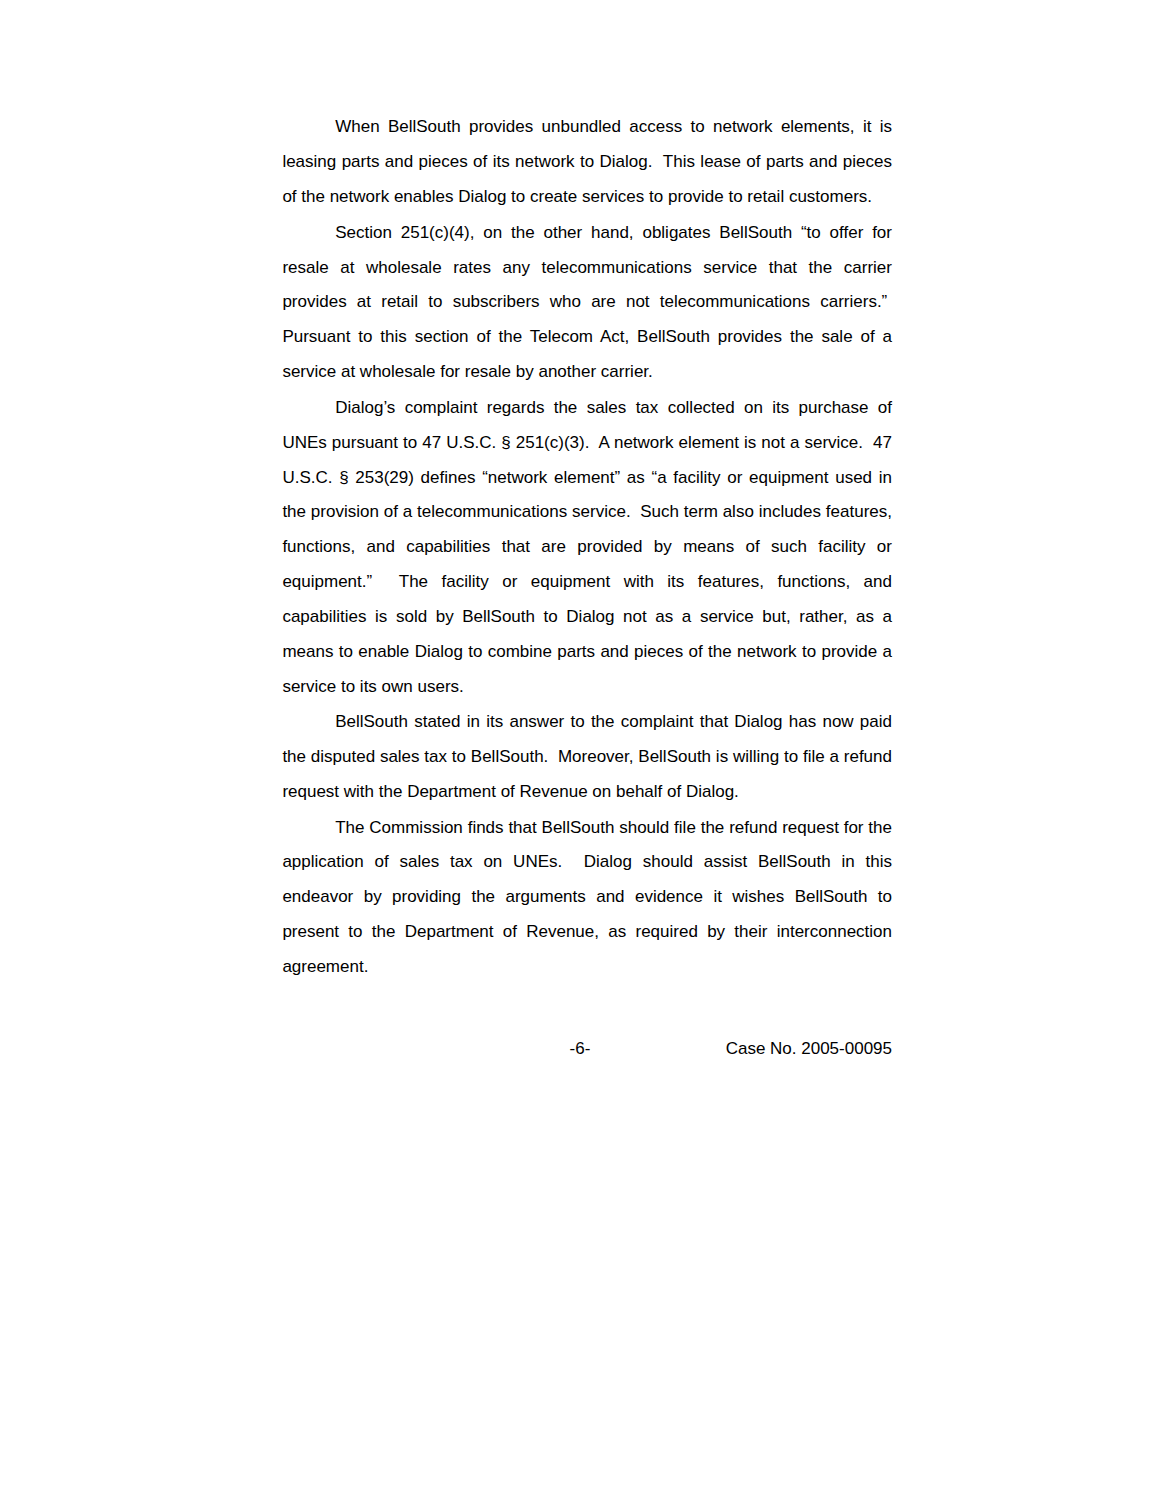When BellSouth provides unbundled access to network elements, it is leasing parts and pieces of its network to Dialog. This lease of parts and pieces of the network enables Dialog to create services to provide to retail customers.
Section 251(c)(4), on the other hand, obligates BellSouth “to offer for resale at wholesale rates any telecommunications service that the carrier provides at retail to subscribers who are not telecommunications carriers.” Pursuant to this section of the Telecom Act, BellSouth provides the sale of a service at wholesale for resale by another carrier.
Dialog’s complaint regards the sales tax collected on its purchase of UNEs pursuant to 47 U.S.C. § 251(c)(3). A network element is not a service. 47 U.S.C. § 253(29) defines “network element” as “a facility or equipment used in the provision of a telecommunications service. Such term also includes features, functions, and capabilities that are provided by means of such facility or equipment.” The facility or equipment with its features, functions, and capabilities is sold by BellSouth to Dialog not as a service but, rather, as a means to enable Dialog to combine parts and pieces of the network to provide a service to its own users.
BellSouth stated in its answer to the complaint that Dialog has now paid the disputed sales tax to BellSouth. Moreover, BellSouth is willing to file a refund request with the Department of Revenue on behalf of Dialog.
The Commission finds that BellSouth should file the refund request for the application of sales tax on UNEs. Dialog should assist BellSouth in this endeavor by providing the arguments and evidence it wishes BellSouth to present to the Department of Revenue, as required by their interconnection agreement.
-6- Case No. 2005-00095